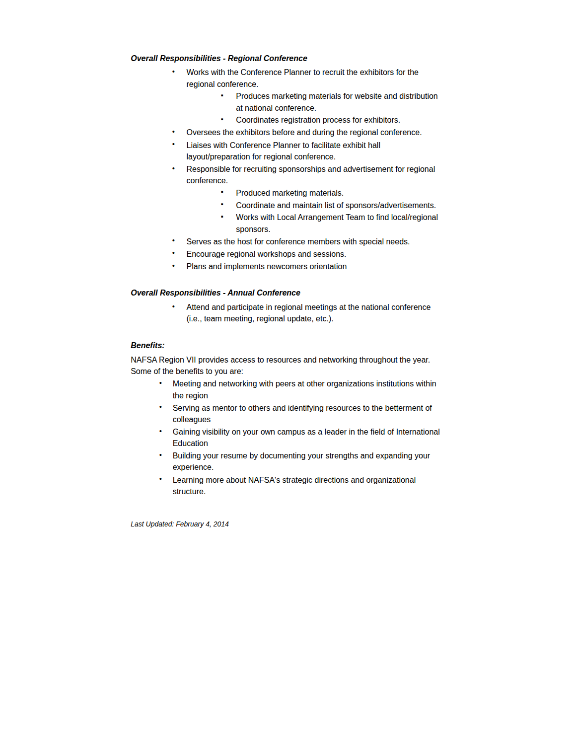Overall Responsibilities - Regional Conference
Works with the Conference Planner to recruit the exhibitors for the regional conference.
Produces marketing materials for website and distribution at national conference.
Coordinates registration process for exhibitors.
Oversees the exhibitors before and during the regional conference.
Liaises with Conference Planner to facilitate exhibit hall layout/preparation for regional conference.
Responsible for recruiting sponsorships and advertisement for regional conference.
Produced marketing materials.
Coordinate and maintain list of sponsors/advertisements.
Works with Local Arrangement Team to find local/regional sponsors.
Serves as the host for conference members with special needs.
Encourage regional workshops and sessions.
Plans and implements newcomers orientation
Overall Responsibilities - Annual Conference
Attend and participate in regional meetings at the national conference (i.e., team meeting, regional update, etc.).
Benefits:
NAFSA Region VII provides access to resources and networking throughout the year. Some of the benefits to you are:
Meeting and networking with peers at other organizations institutions within the region
Serving as mentor to others and identifying resources to the betterment of colleagues
Gaining visibility on your own campus as a leader in the field of International Education
Building your resume by documenting your strengths and expanding your experience.
Learning more about NAFSA's strategic directions and organizational structure.
Last Updated: February 4, 2014